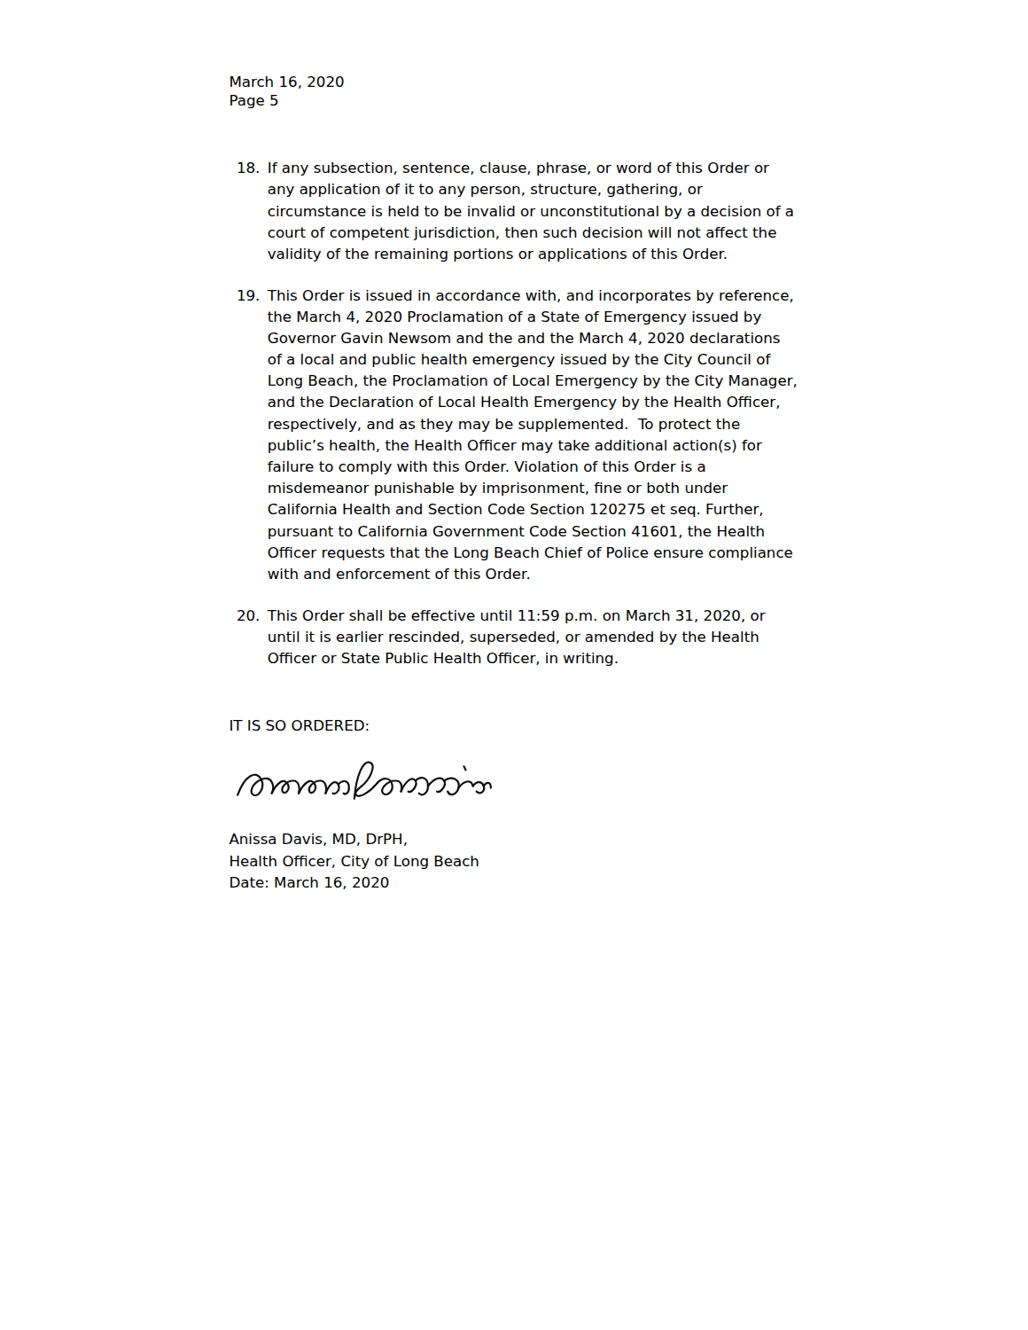March 16, 2020 Page 5
18. If any subsection, sentence, clause, phrase, or word of this Order or any application of it to any person, structure, gathering, or circumstance is held to be invalid or unconstitutional by a decision of a court of competent jurisdiction, then such decision will not affect the validity of the remaining portions or applications of this Order.
19. This Order is issued in accordance with, and incorporates by reference, the March 4, 2020 Proclamation of a State of Emergency issued by Governor Gavin Newsom and the and the March 4, 2020 declarations of a local and public health emergency issued by the City Council of Long Beach, the Proclamation of Local Emergency by the City Manager, and the Declaration of Local Health Emergency by the Health Officer, respectively, and as they may be supplemented. To protect the public’s health, the Health Officer may take additional action(s) for failure to comply with this Order. Violation of this Order is a misdemeanor punishable by imprisonment, fine or both under California Health and Section Code Section 120275 et seq. Further, pursuant to California Government Code Section 41601, the Health Officer requests that the Long Beach Chief of Police ensure compliance with and enforcement of this Order.
20. This Order shall be effective until 11:59 p.m. on March 31, 2020, or until it is earlier rescinded, superseded, or amended by the Health Officer or State Public Health Officer, in writing.
IT IS SO ORDERED:
Anissa Davis, MD, DrPH, Health Officer, City of Long Beach Date: March 16, 2020